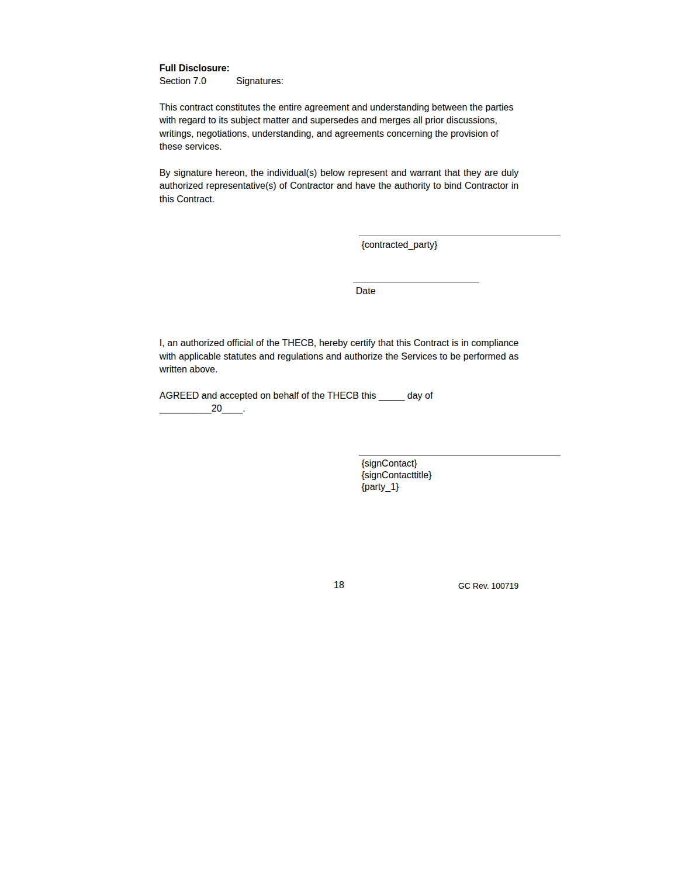Full Disclosure:
Section 7.0 Signatures:
This contract constitutes the entire agreement and understanding between the parties with regard to its subject matter and supersedes and merges all prior discussions, writings, negotiations, understanding, and agreements concerning the provision of these services.
By signature hereon, the individual(s) below represent and warrant that they are duly authorized representative(s) of Contractor and have the authority to bind Contractor in this Contract.
{contracted_party}
Date
I, an authorized official of the THECB, hereby certify that this Contract is in compliance with applicable statutes and regulations and authorize the Services to be performed as written above.
AGREED and accepted on behalf of the THECB this _____ day of __________20____.
{signContact}
{signContacttitle}
{party_1}
18
GC Rev. 100719